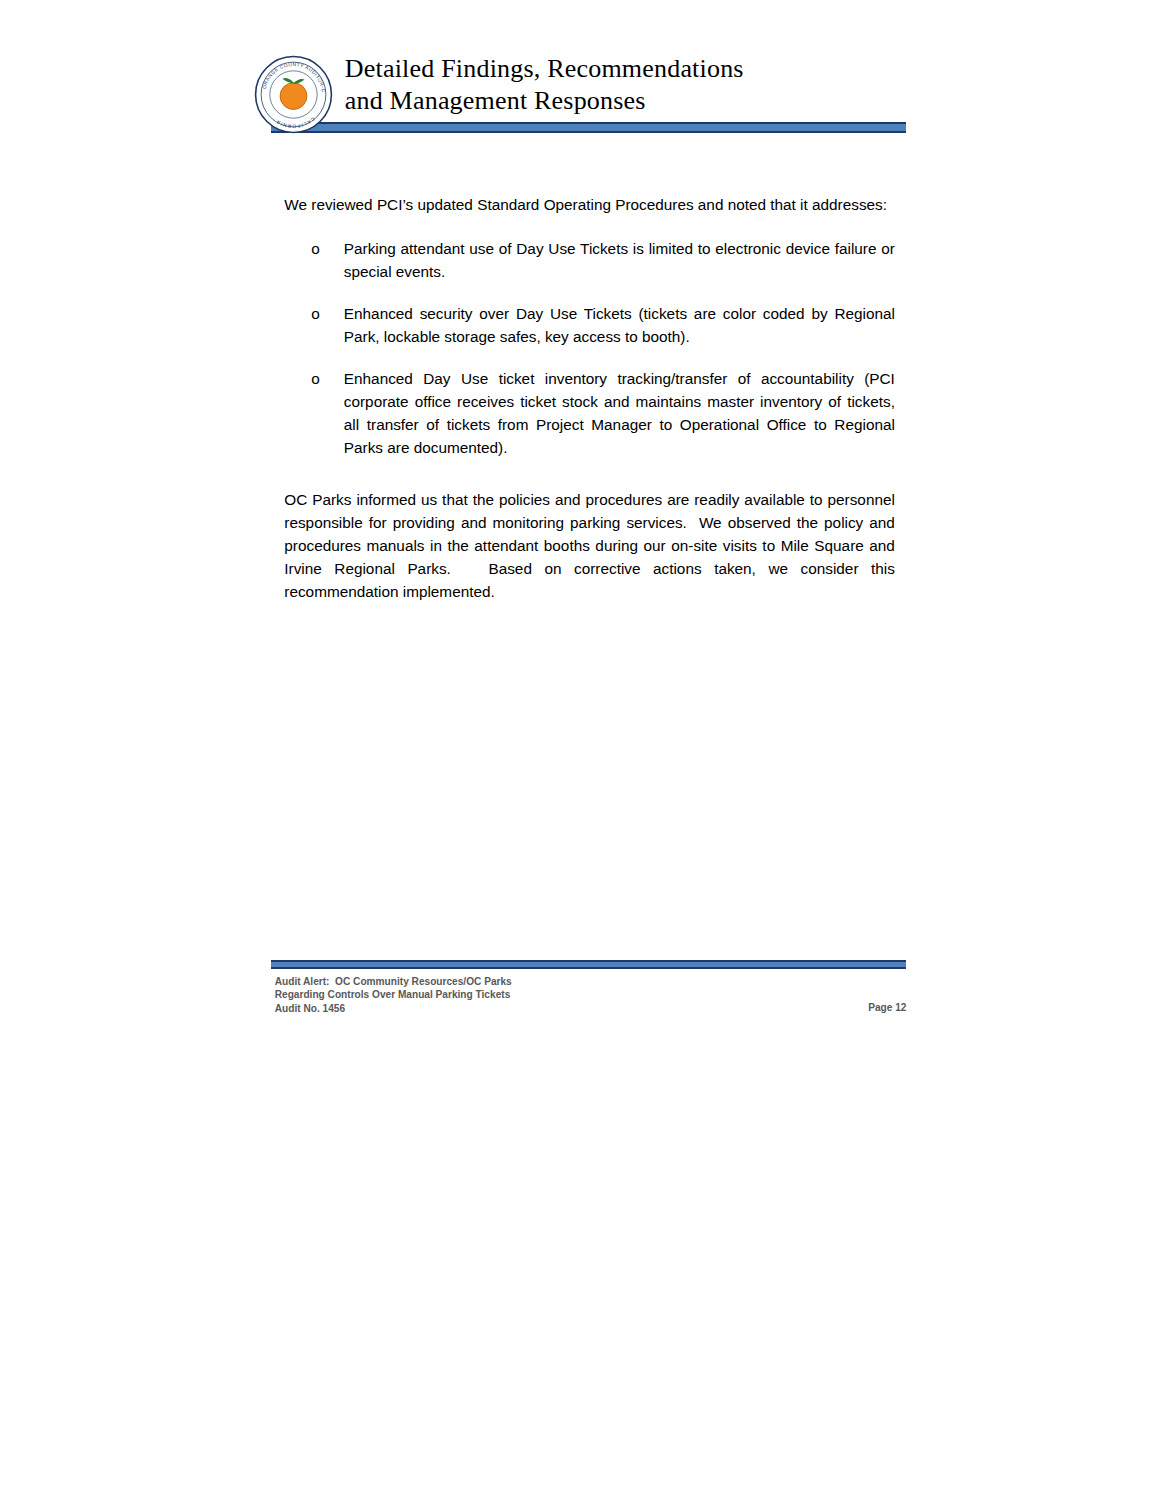ORANGE COUNTY AUDITOR-CONTROLLER CALIFORNIA
Detailed Findings, Recommendations
and Management Responses
We reviewed PCI’s updated Standard Operating Procedures and noted that it addresses:
Parking attendant use of Day Use Tickets is limited to electronic device failure or special events.
Enhanced security over Day Use Tickets (tickets are color coded by Regional Park, lockable storage safes, key access to booth).
Enhanced Day Use ticket inventory tracking/transfer of accountability (PCI corporate office receives ticket stock and maintains master inventory of tickets, all transfer of tickets from Project Manager to Operational Office to Regional Parks are documented).
OC Parks informed us that the policies and procedures are readily available to personnel responsible for providing and monitoring parking services. We observed the policy and procedures manuals in the attendant booths during our on-site visits to Mile Square and Irvine Regional Parks. Based on corrective actions taken, we consider this recommendation implemented.
Audit Alert: OC Community Resources/OC Parks
Regarding Controls Over Manual Parking Tickets
Audit No. 1456
Page 12